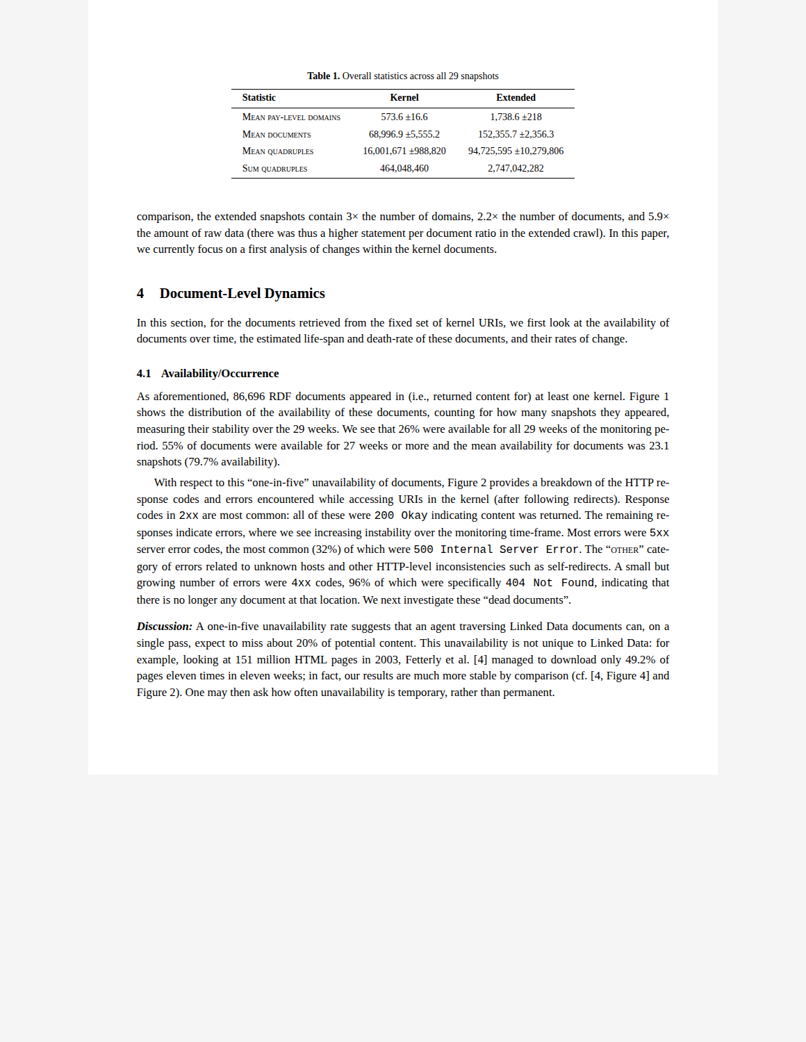Table 1. Overall statistics across all 29 snapshots
| Statistic | Kernel | Extended |
| --- | --- | --- |
| Mean pay-level domains | 573.6 ±16.6 | 1,738.6 ±218 |
| Mean documents | 68,996.9 ±5,555.2 | 152,355.7 ±2,356.3 |
| Mean quadruples | 16,001,671 ±988,820 | 94,725,595 ±10,279,806 |
| Sum quadruples | 464,048,460 | 2,747,042,282 |
comparison, the extended snapshots contain 3× the number of domains, 2.2× the number of documents, and 5.9× the amount of raw data (there was thus a higher statement per document ratio in the extended crawl). In this paper, we currently focus on a first analysis of changes within the kernel documents.
4 Document-Level Dynamics
In this section, for the documents retrieved from the fixed set of kernel URIs, we first look at the availability of documents over time, the estimated life-span and death-rate of these documents, and their rates of change.
4.1 Availability/Occurrence
As aforementioned, 86,696 RDF documents appeared in (i.e., returned content for) at least one kernel. Figure 1 shows the distribution of the availability of these documents, counting for how many snapshots they appeared, measuring their stability over the 29 weeks. We see that 26% were available for all 29 weeks of the monitoring period. 55% of documents were available for 27 weeks or more and the mean availability for documents was 23.1 snapshots (79.7% availability).
With respect to this “one-in-five” unavailability of documents, Figure 2 provides a breakdown of the HTTP response codes and errors encountered while accessing URIs in the kernel (after following redirects). Response codes in 2xx are most common: all of these were 200 Okay indicating content was returned. The remaining responses indicate errors, where we see increasing instability over the monitoring time-frame. Most errors were 5xx server error codes, the most common (32%) of which were 500 Internal Server Error. The “other” category of errors related to unknown hosts and other HTTP-level inconsistencies such as self-redirects. A small but growing number of errors were 4xx codes, 96% of which were specifically 404 Not Found, indicating that there is no longer any document at that location. We next investigate these “dead documents”.
Discussion: A one-in-five unavailability rate suggests that an agent traversing Linked Data documents can, on a single pass, expect to miss about 20% of potential content. This unavailability is not unique to Linked Data: for example, looking at 151 million HTML pages in 2003, Fetterly et al. [4] managed to download only 49.2% of pages eleven times in eleven weeks; in fact, our results are much more stable by comparison (cf. [4, Figure 4] and Figure 2). One may then ask how often unavailability is temporary, rather than permanent.